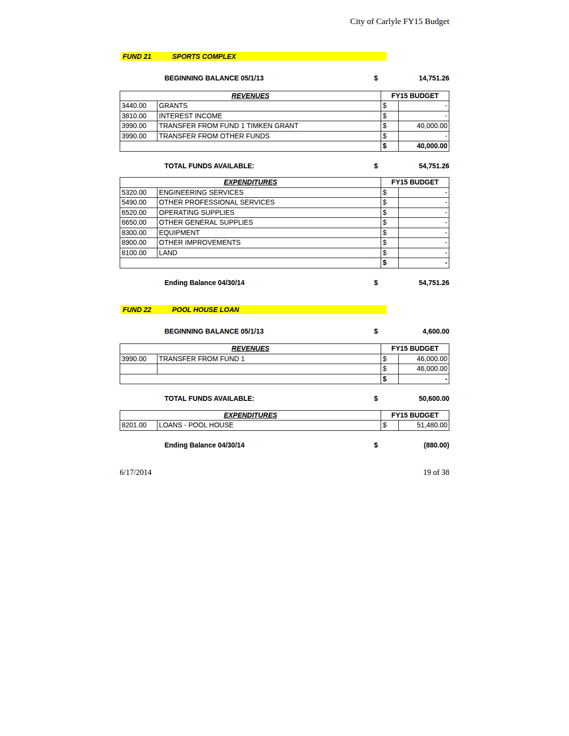City of Carlyle FY15 Budget
FUND 21 SPORTS COMPLEX
BEGINNING BALANCE 05/1/13 $ 14,751.26
| REVENUES | FY15 BUDGET |
| --- | --- |
| 3440.00 | GRANTS | $ | - |
| 3810.00 | INTEREST INCOME | $ | - |
| 3990.00 | TRANSFER FROM FUND 1 TIMKEN GRANT | $ | 40,000.00 |
| 3990.00 | TRANSFER FROM OTHER FUNDS | $ | - |
| | | $ | 40,000.00 |
TOTAL FUNDS AVAILABLE: $ 54,751.26
| EXPENDITURES | FY15 BUDGET |
| --- | --- |
| 5320.00 | ENGINEERING SERVICES | $ | - |
| 5490.00 | OTHER PROFESSIONAL SERVICES | $ | - |
| 6520.00 | OPERATING SUPPLIES | $ | - |
| 6650.00 | OTHER GENERAL SUPPLIES | $ | - |
| 8300.00 | EQUIPMENT | $ | - |
| 8900.00 | OTHER IMPROVEMENTS | $ | - |
| 8100.00 | LAND | $ | - |
| | | $ | - |
Ending Balance 04/30/14 $ 54,751.26
FUND 22 POOL HOUSE LOAN
BEGINNING BALANCE 05/1/13 $ 4,600.00
| REVENUES | FY15 BUDGET |
| --- | --- |
| 3990.00 | TRANSFER FROM FUND 1 | $ | 46,000.00 |
| | | $ | 46,000.00 |
| | | $ | - |
TOTAL FUNDS AVAILABLE: $ 50,600.00
| EXPENDITURES | FY15 BUDGET |
| --- | --- |
| 8201.00 | LOANS - POOL HOUSE | $ | 51,480.00 |
Ending Balance 04/30/14 $ (880.00)
6/17/2014 19 of 38